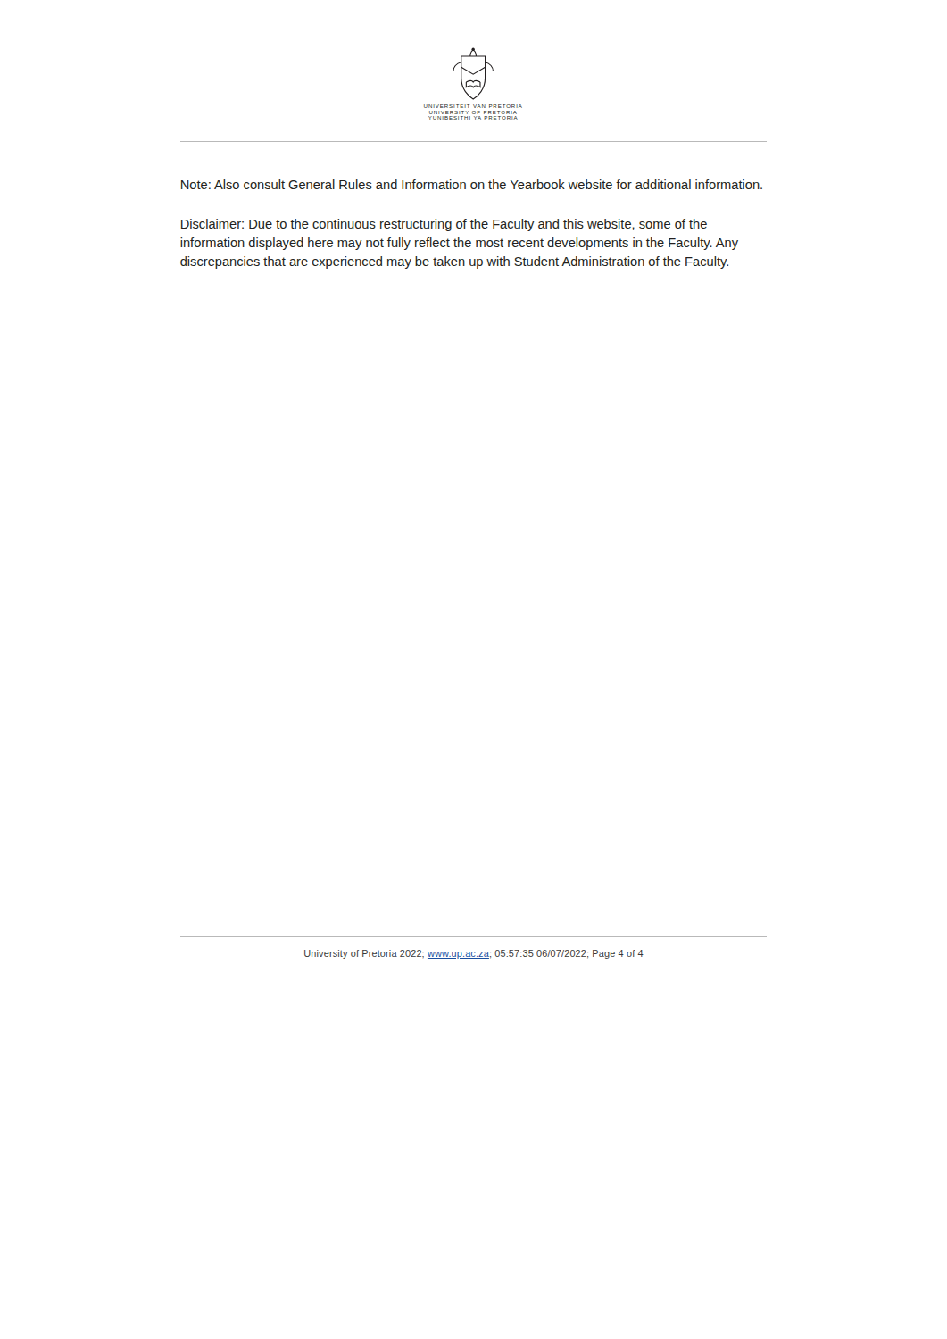UNIVERSITEIT VAN PRETORIA UNIVERSITY OF PRETORIA YUNIBESITHI YA PRETORIA
Note: Also consult General Rules and Information on the Yearbook website for additional information.
Disclaimer: Due to the continuous restructuring of the Faculty and this website, some of the information displayed here may not fully reflect the most recent developments in the Faculty. Any discrepancies that are experienced may be taken up with Student Administration of the Faculty.
University of Pretoria 2022; www.up.ac.za; 05:57:35 06/07/2022; Page 4 of 4